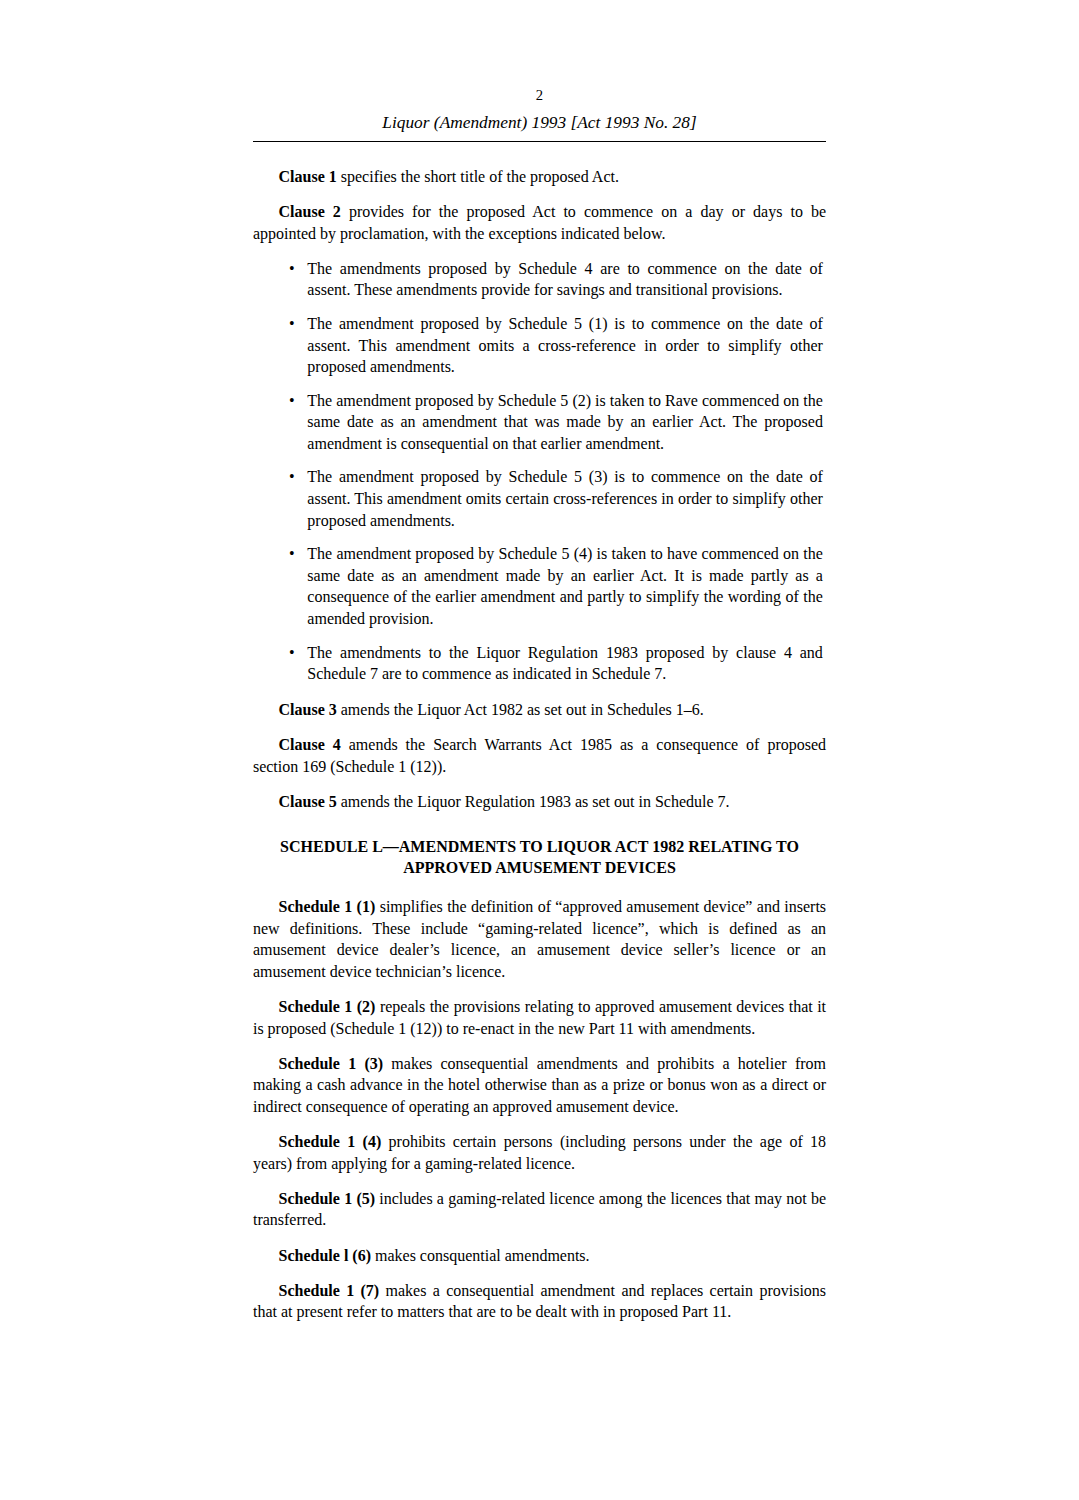2
Liquor (Amendment) 1993 [Act 1993 No. 28]
Clause 1 specifies the short title of the proposed Act.
Clause 2 provides for the proposed Act to commence on a day or days to be appointed by proclamation, with the exceptions indicated below.
The amendments proposed by Schedule 4 are to commence on the date of assent. These amendments provide for savings and transitional provisions.
The amendment proposed by Schedule 5 (1) is to commence on the date of assent. This amendment omits a cross-reference in order to simplify other proposed amendments.
The amendment proposed by Schedule 5 (2) is taken to Rave commenced on the same date as an amendment that was made by an earlier Act. The proposed amendment is consequential on that earlier amendment.
The amendment proposed by Schedule 5 (3) is to commence on the date of assent. This amendment omits certain cross-references in order to simplify other proposed amendments.
The amendment proposed by Schedule 5 (4) is taken to have commenced on the same date as an amendment made by an earlier Act. It is made partly as a consequence of the earlier amendment and partly to simplify the wording of the amended provision.
The amendments to the Liquor Regulation 1983 proposed by clause 4 and Schedule 7 are to commence as indicated in Schedule 7.
Clause 3 amends the Liquor Act 1982 as set out in Schedules 1–6.
Clause 4 amends the Search Warrants Act 1985 as a consequence of proposed section 169 (Schedule 1 (12)).
Clause 5 amends the Liquor Regulation 1983 as set out in Schedule 7.
Schedule l—Amendments to Liquor Act 1982 relating to
approved amusement devices
Schedule 1 (1) simplifies the definition of “approved amusement device” and inserts new definitions. These include “gaming-related licence”, which is defined as an amusement device dealer’s licence, an amusement device seller’s licence or an amusement device technician’s licence.
Schedule 1 (2) repeals the provisions relating to approved amusement devices that it is proposed (Schedule 1 (12)) to re-enact in the new Part 11 with amendments.
Schedule 1 (3) makes consequential amendments and prohibits a hotelier from making a cash advance in the hotel otherwise than as a prize or bonus won as a direct or indirect consequence of operating an approved amusement device.
Schedule 1 (4) prohibits certain persons (including persons under the age of 18 years) from applying for a gaming-related licence.
Schedule 1 (5) includes a gaming-related licence among the licences that may not be transferred.
Schedule l (6) makes consquential amendments.
Schedule 1 (7) makes a consequential amendment and replaces certain provisions that at present refer to matters that are to be dealt with in proposed Part 11.